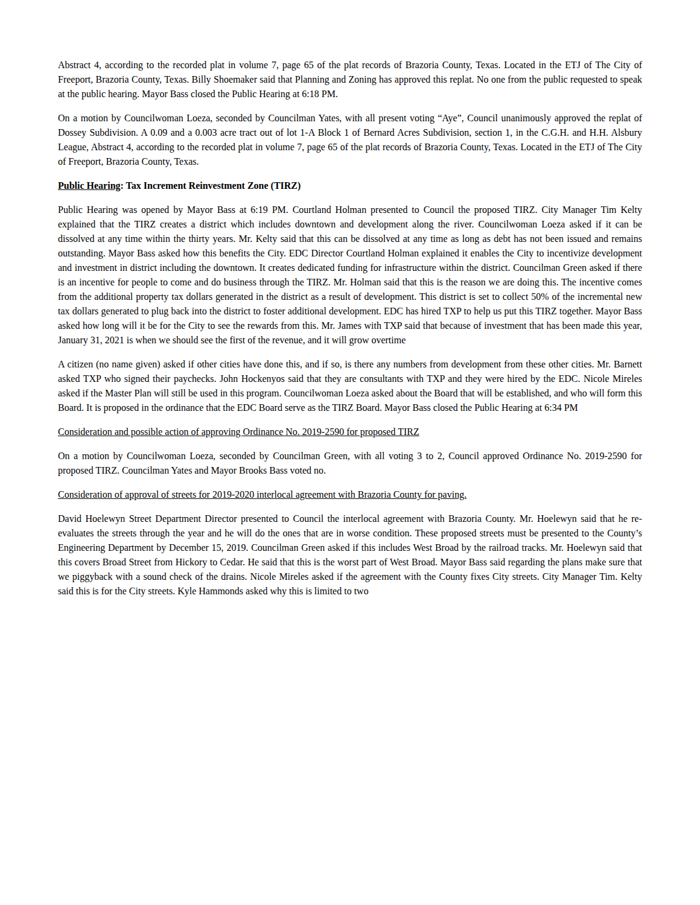Abstract 4, according to the recorded plat in volume 7, page 65 of the plat records of Brazoria County, Texas. Located in the ETJ of The City of Freeport, Brazoria County, Texas. Billy Shoemaker said that Planning and Zoning has approved this replat. No one from the public requested to speak at the public hearing. Mayor Bass closed the Public Hearing at 6:18 PM.
On a motion by Councilwoman Loeza, seconded by Councilman Yates, with all present voting “Aye”, Council unanimously approved the replat of Dossey Subdivision. A 0.09 and a 0.003 acre tract out of lot 1-A Block 1 of Bernard Acres Subdivision, section 1, in the C.G.H. and H.H. Alsbury League, Abstract 4, according to the recorded plat in volume 7, page 65 of the plat records of Brazoria County, Texas. Located in the ETJ of The City of Freeport, Brazoria County, Texas.
Public Hearing: Tax Increment Reinvestment Zone (TIRZ)
Public Hearing was opened by Mayor Bass at 6:19 PM. Courtland Holman presented to Council the proposed TIRZ. City Manager Tim Kelty explained that the TIRZ creates a district which includes downtown and development along the river. Councilwoman Loeza asked if it can be dissolved at any time within the thirty years. Mr. Kelty said that this can be dissolved at any time as long as debt has not been issued and remains outstanding. Mayor Bass asked how this benefits the City. EDC Director Courtland Holman explained it enables the City to incentivize development and investment in district including the downtown. It creates dedicated funding for infrastructure within the district. Councilman Green asked if there is an incentive for people to come and do business through the TIRZ. Mr. Holman said that this is the reason we are doing this. The incentive comes from the additional property tax dollars generated in the district as a result of development. This district is set to collect 50% of the incremental new tax dollars generated to plug back into the district to foster additional development. EDC has hired TXP to help us put this TIRZ together. Mayor Bass asked how long will it be for the City to see the rewards from this. Mr. James with TXP said that because of investment that has been made this year, January 31, 2021 is when we should see the first of the revenue, and it will grow overtime
A citizen (no name given) asked if other cities have done this, and if so, is there any numbers from development from these other cities. Mr. Barnett asked TXP who signed their paychecks. John Hockenyos said that they are consultants with TXP and they were hired by the EDC. Nicole Mireles asked if the Master Plan will still be used in this program. Councilwoman Loeza asked about the Board that will be established, and who will form this Board. It is proposed in the ordinance that the EDC Board serve as the TIRZ Board. Mayor Bass closed the Public Hearing at 6:34 PM
Consideration and possible action of approving Ordinance No. 2019-2590 for proposed TIRZ
On a motion by Councilwoman Loeza, seconded by Councilman Green, with all voting 3 to 2, Council approved Ordinance No. 2019-2590 for proposed TIRZ. Councilman Yates and Mayor Brooks Bass voted no.
Consideration of approval of streets for 2019-2020 interlocal agreement with Brazoria County for paving.
David Hoelewyn Street Department Director presented to Council the interlocal agreement with Brazoria County. Mr. Hoelewyn said that he re-evaluates the streets through the year and he will do the ones that are in worse condition. These proposed streets must be presented to the County’s Engineering Department by December 15, 2019. Councilman Green asked if this includes West Broad by the railroad tracks. Mr. Hoelewyn said that this covers Broad Street from Hickory to Cedar. He said that this is the worst part of West Broad. Mayor Bass said regarding the plans make sure that we piggyback with a sound check of the drains. Nicole Mireles asked if the agreement with the County fixes City streets. City Manager Tim. Kelty said this is for the City streets. Kyle Hammonds asked why this is limited to two